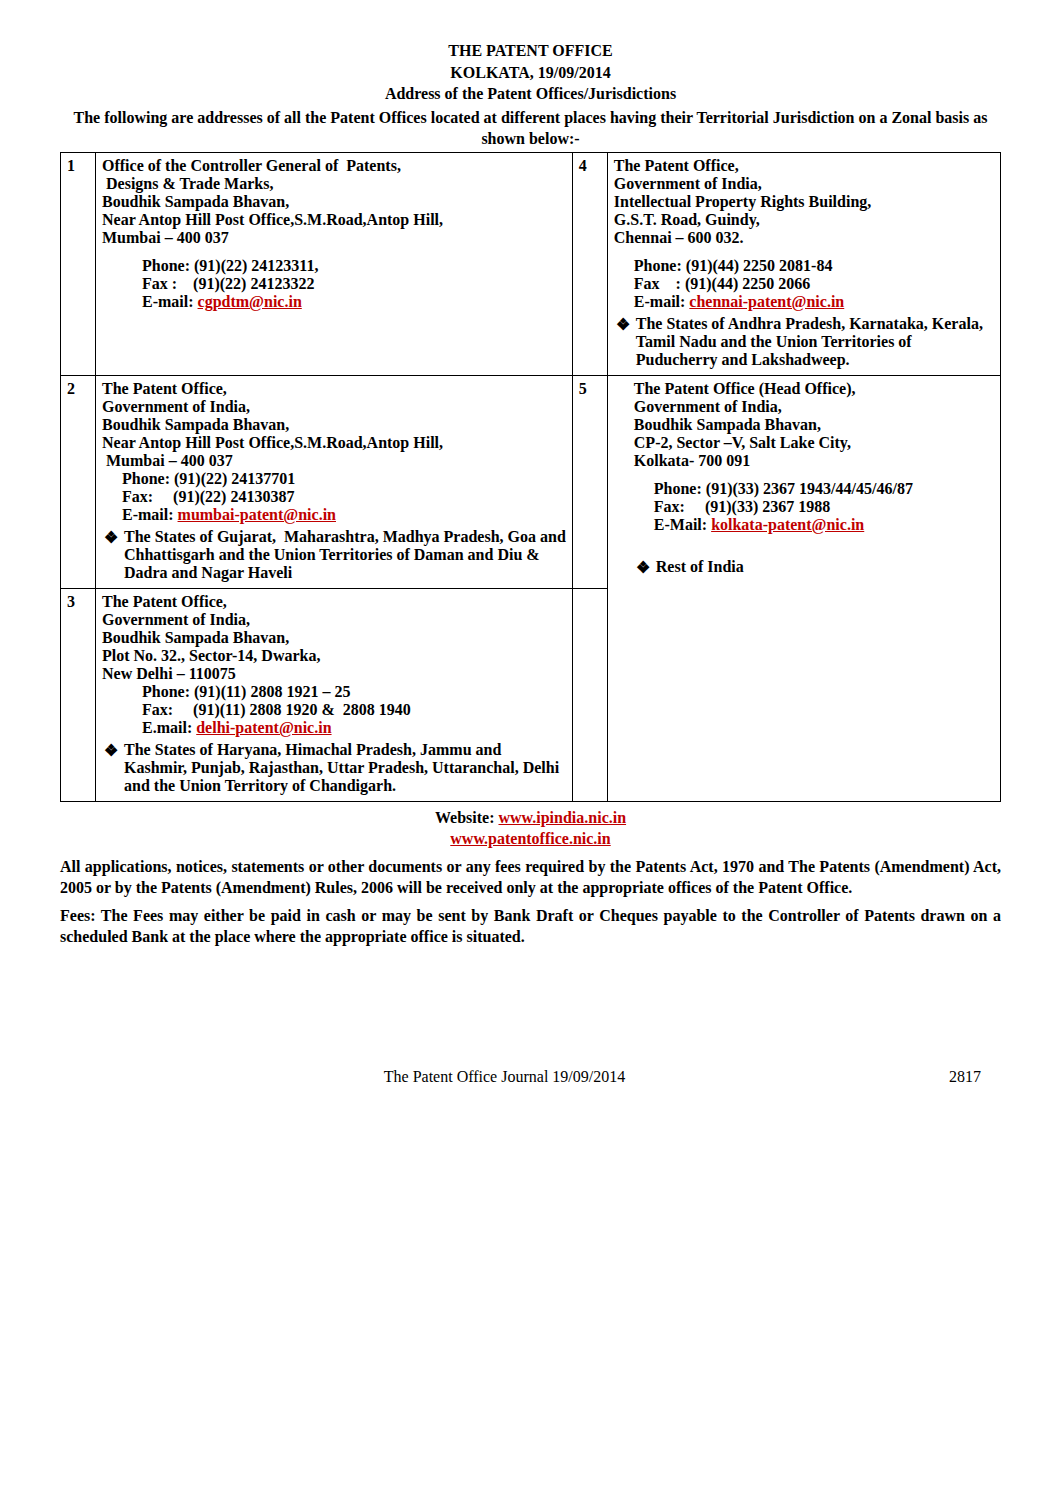THE PATENT OFFICE KOLKATA, 19/09/2014 Address of the Patent Offices/Jurisdictions
The following are addresses of all the Patent Offices located at different places having their Territorial Jurisdiction on a Zonal basis as shown below:-
| 1 | Office of the Controller General of Patents, Designs & Trade Marks, Boudhik Sampada Bhavan, Near Antop Hill Post Office,S.M.Road,Antop Hill, Mumbai – 400 037 Phone: (91)(22) 24123311, Fax : (91)(22) 24123322 E-mail: cgpdtm@nic.in | 4 | The Patent Office, Government of India, Intellectual Property Rights Building, G.S.T. Road, Guindy, Chennai – 600 032. Phone: (91)(44) 2250 2081-84 Fax : (91)(44) 2250 2066 E-mail: chennai-patent@nic.in The States of Andhra Pradesh, Karnataka, Kerala, Tamil Nadu and the Union Territories of Puducherry and Lakshadweep. |
| 2 | The Patent Office, Government of India, Boudhik Sampada Bhavan, Near Antop Hill Post Office,S.M.Road,Antop Hill, Mumbai – 400 037 Phone: (91)(22) 24137701 Fax: (91)(22) 24130387 E-mail: mumbai-patent@nic.in The States of Gujarat, Maharashtra, Madhya Pradesh, Goa and Chhattisgarh and the Union Territories of Daman and Diu & Dadra and Nagar Haveli | 5 | The Patent Office (Head Office), Government of India, Boudhik Sampada Bhavan, CP-2, Sector –V, Salt Lake City, Kolkata- 700 091 Phone: (91)(33) 2367 1943/44/45/46/87 Fax: (91)(33) 2367 1988 E-Mail: kolkata-patent@nic.in Rest of India |
| 3 | The Patent Office, Government of India, Boudhik Sampada Bhavan, Plot No. 32., Sector-14, Dwarka, New Delhi – 110075 Phone: (91)(11) 2808 1921 – 25 Fax: (91)(11) 2808 1920 & 2808 1940 E.mail: delhi-patent@nic.in The States of Haryana, Himachal Pradesh, Jammu and Kashmir, Punjab, Rajasthan, Uttar Pradesh, Uttaranchal, Delhi and the Union Territory of Chandigarh. | |
Website: www.ipindia.nic.in
www.patentoffice.nic.in
All applications, notices, statements or other documents or any fees required by the Patents Act, 1970 and The Patents (Amendment) Act, 2005 or by the Patents (Amendment) Rules, 2006 will be received only at the appropriate offices of the Patent Office.
Fees: The Fees may either be paid in cash or may be sent by Bank Draft or Cheques payable to the Controller of Patents drawn on a scheduled Bank at the place where the appropriate office is situated.
The Patent Office Journal 19/09/20142817